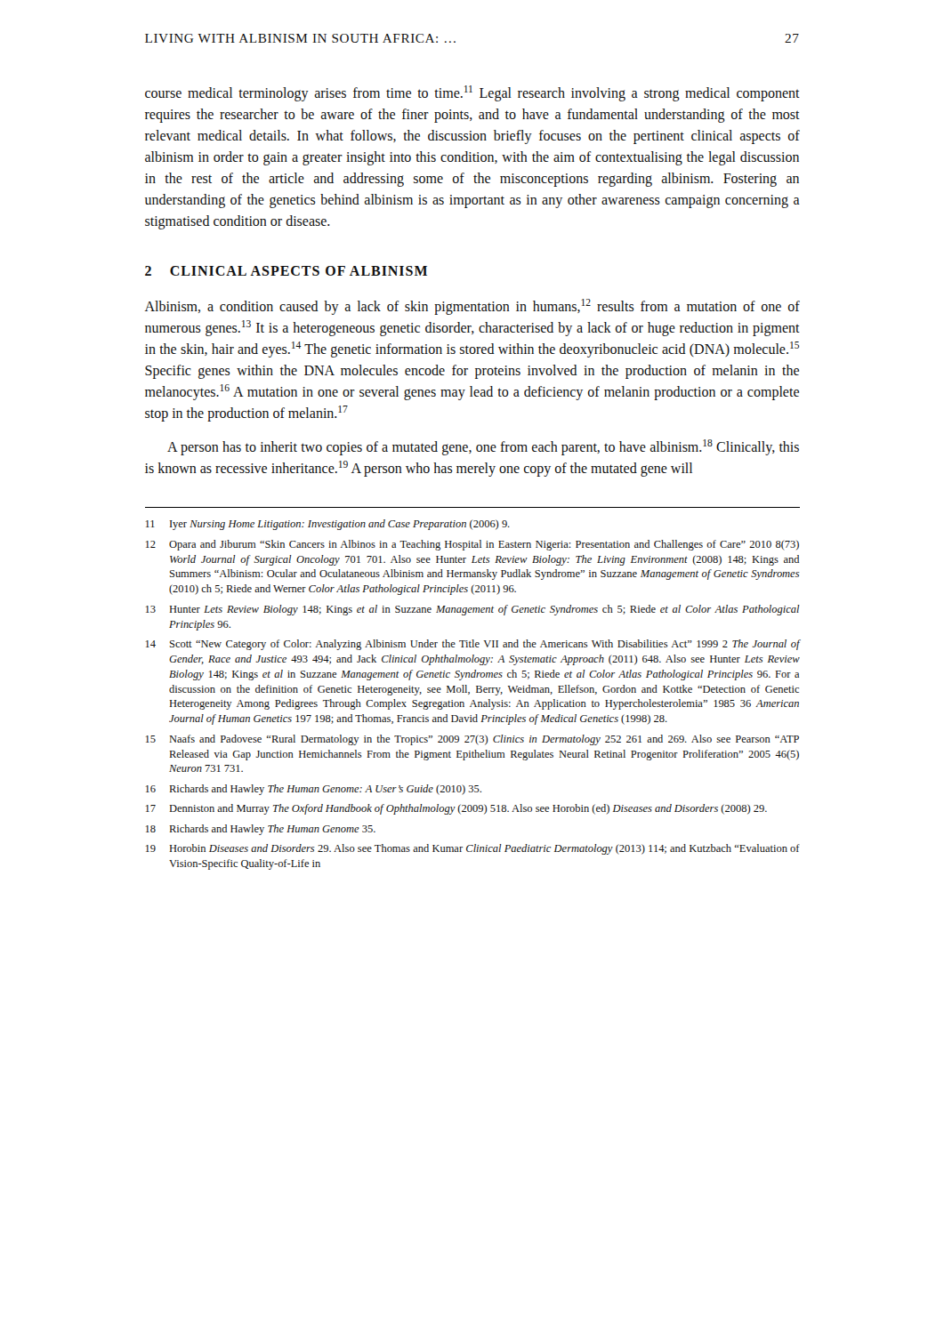Living with Albinism in South Africa: … 27
course medical terminology arises from time to time.11 Legal research involving a strong medical component requires the researcher to be aware of the finer points, and to have a fundamental understanding of the most relevant medical details. In what follows, the discussion briefly focuses on the pertinent clinical aspects of albinism in order to gain a greater insight into this condition, with the aim of contextualising the legal discussion in the rest of the article and addressing some of the misconceptions regarding albinism. Fostering an understanding of the genetics behind albinism is as important as in any other awareness campaign concerning a stigmatised condition or disease.
2 CLINICAL ASPECTS OF ALBINISM
Albinism, a condition caused by a lack of skin pigmentation in humans,12 results from a mutation of one of numerous genes.13 It is a heterogeneous genetic disorder, characterised by a lack of or huge reduction in pigment in the skin, hair and eyes.14 The genetic information is stored within the deoxyribonucleic acid (DNA) molecule.15 Specific genes within the DNA molecules encode for proteins involved in the production of melanin in the melanocytes.16 A mutation in one or several genes may lead to a deficiency of melanin production or a complete stop in the production of melanin.17
A person has to inherit two copies of a mutated gene, one from each parent, to have albinism.18 Clinically, this is known as recessive inheritance.19 A person who has merely one copy of the mutated gene will
11 Iyer Nursing Home Litigation: Investigation and Case Preparation (2006) 9.
12 Opara and Jiburum “Skin Cancers in Albinos in a Teaching Hospital in Eastern Nigeria: Presentation and Challenges of Care” 2010 8(73) World Journal of Surgical Oncology 701 701. Also see Hunter Lets Review Biology: The Living Environment (2008) 148; Kings and Summers “Albinism: Ocular and Oculataneous Albinism and Hermansky Pudlak Syndrome” in Suzzane Management of Genetic Syndromes (2010) ch 5; Riede and Werner Color Atlas Pathological Principles (2011) 96.
13 Hunter Lets Review Biology 148; Kings et al in Suzzane Management of Genetic Syndromes ch 5; Riede et al Color Atlas Pathological Principles 96.
14 Scott “New Category of Color: Analyzing Albinism Under the Title VII and the Americans With Disabilities Act” 1999 2 The Journal of Gender, Race and Justice 493 494; and Jack Clinical Ophthalmology: A Systematic Approach (2011) 648. Also see Hunter Lets Review Biology 148; Kings et al in Suzzane Management of Genetic Syndromes ch 5; Riede et al Color Atlas Pathological Principles 96. For a discussion on the definition of Genetic Heterogeneity, see Moll, Berry, Weidman, Ellefson, Gordon and Kottke “Detection of Genetic Heterogeneity Among Pedigrees Through Complex Segregation Analysis: An Application to Hypercholesterolemia” 1985 36 American Journal of Human Genetics 197 198; and Thomas, Francis and David Principles of Medical Genetics (1998) 28.
15 Naafs and Padovese “Rural Dermatology in the Tropics” 2009 27(3) Clinics in Dermatology 252 261 and 269. Also see Pearson “ATP Released via Gap Junction Hemichannels From the Pigment Epithelium Regulates Neural Retinal Progenitor Proliferation” 2005 46(5) Neuron 731 731.
16 Richards and Hawley The Human Genome: A User’s Guide (2010) 35.
17 Denniston and Murray The Oxford Handbook of Ophthalmology (2009) 518. Also see Horobin (ed) Diseases and Disorders (2008) 29.
18 Richards and Hawley The Human Genome 35.
19 Horobin Diseases and Disorders 29. Also see Thomas and Kumar Clinical Paediatric Dermatology (2013) 114; and Kutzbach “Evaluation of Vision-Specific Quality-of-Life in